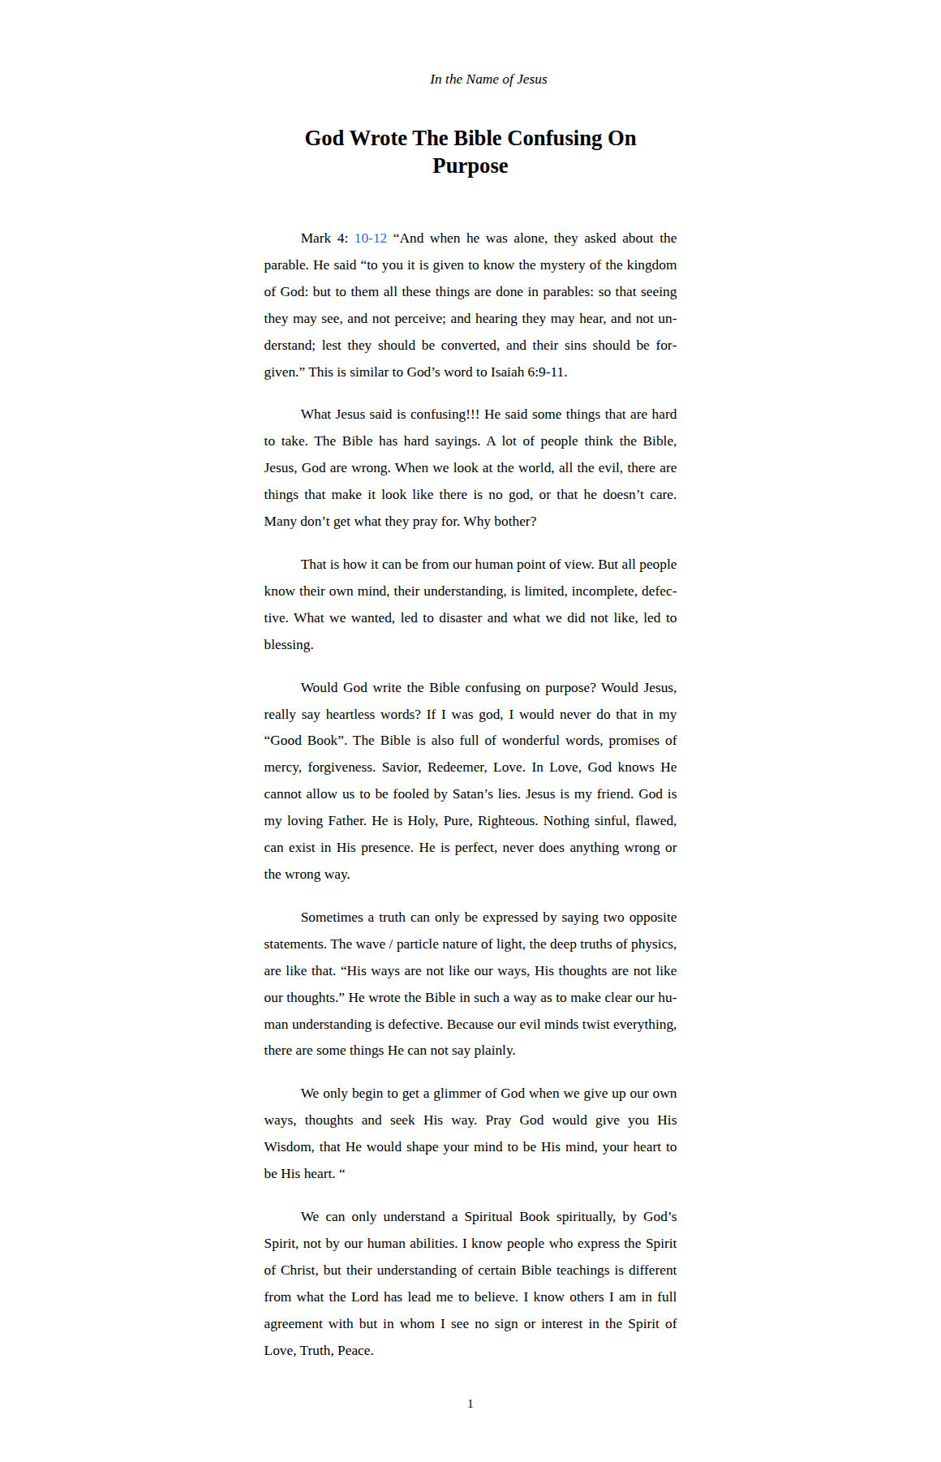In the Name of Jesus
God Wrote The Bible Confusing On Purpose
Mark 4: 10-12 “And when he was alone, they asked about the parable. He said “to you it is given to know the mystery of the kingdom of God: but to them all these things are done in parables: so that seeing they may see, and not perceive; and hearing they may hear, and not understand; lest they should be converted, and their sins should be forgiven.” This is similar to God’s word to Isaiah 6:9-11.
What Jesus said is confusing!!! He said some things that are hard to take. The Bible has hard sayings. A lot of people think the Bible, Jesus, God are wrong. When we look at the world, all the evil, there are things that make it look like there is no god, or that he doesn’t care. Many don’t get what they pray for. Why bother?
That is how it can be from our human point of view. But all people know their own mind, their understanding, is limited, incomplete, defective. What we wanted, led to disaster and what we did not like, led to blessing.
Would God write the Bible confusing on purpose? Would Jesus, really say heartless words? If I was god, I would never do that in my “Good Book”. The Bible is also full of wonderful words, promises of mercy, forgiveness. Savior, Redeemer, Love. In Love, God knows He cannot allow us to be fooled by Satan’s lies. Jesus is my friend. God is my loving Father. He is Holy, Pure, Righteous. Nothing sinful, flawed, can exist in His presence. He is perfect, never does anything wrong or the wrong way.
Sometimes a truth can only be expressed by saying two opposite statements. The wave / particle nature of light, the deep truths of physics, are like that. “His ways are not like our ways, His thoughts are not like our thoughts.” He wrote the Bible in such a way as to make clear our human understanding is defective. Because our evil minds twist everything, there are some things He can not say plainly.
We only begin to get a glimmer of God when we give up our own ways, thoughts and seek His way. Pray God would give you His Wisdom, that He would shape your mind to be His mind, your heart to be His heart. “
We can only understand a Spiritual Book spiritually, by God’s Spirit, not by our human abilities. I know people who express the Spirit of Christ, but their understanding of certain Bible teachings is different from what the Lord has lead me to believe. I know others I am in full agreement with but in whom I see no sign or interest in the Spirit of Love, Truth, Peace.
1